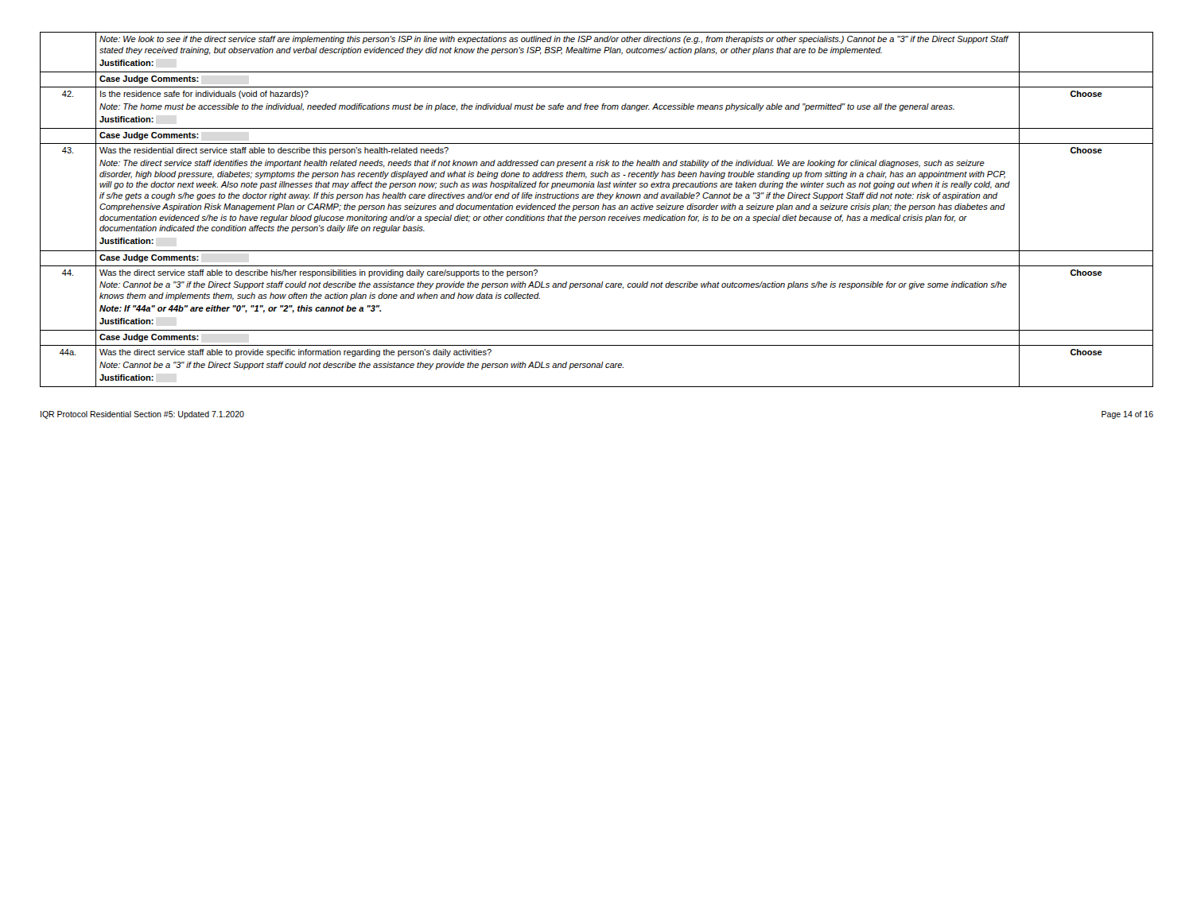| | Note: We look to see if the direct service staff are implementing this person's ISP in line with expectations as outlined in the ISP and/or other directions (e.g., from therapists or other specialists.) Cannot be a "3" if the Direct Support Staff stated they received training, but observation and verbal description evidenced they did not know the person's ISP, BSP, Mealtime Plan, outcomes/ action plans, or other plans that are to be implemented. Justification: | |
| | Case Judge Comments: | |
| 42. | Is the residence safe for individuals (void of hazards)? Note: The home must be accessible to the individual, needed modifications must be in place, the individual must be safe and free from danger. Accessible means physically able and "permitted" to use all the general areas. Justification: | Choose |
| | Case Judge Comments: | |
| 43. | Was the residential direct service staff able to describe this person's health-related needs? Note: The direct service staff identifies the important health related needs, needs that if not known and addressed can present a risk to the health and stability of the individual. We are looking for clinical diagnoses, such as seizure disorder, high blood pressure, diabetes; symptoms the person has recently displayed and what is being done to address them, such as - recently has been having trouble standing up from sitting in a chair, has an appointment with PCP, will go to the doctor next week. Also note past illnesses that may affect the person now; such as was hospitalized for pneumonia last winter so extra precautions are taken during the winter such as not going out when it is really cold, and if s/he gets a cough s/he goes to the doctor right away. If this person has health care directives and/or end of life instructions are they known and available? Cannot be a "3" if the Direct Support Staff did not note: risk of aspiration and Comprehensive Aspiration Risk Management Plan or CARMP; the person has seizures and documentation evidenced the person has an active seizure disorder with a seizure plan and a seizure crisis plan; the person has diabetes and documentation evidenced s/he is to have regular blood glucose monitoring and/or a special diet; or other conditions that the person receives medication for, is to be on a special diet because of, has a medical crisis plan for, or documentation indicated the condition affects the person's daily life on regular basis. Justification: | Choose |
| | Case Judge Comments: | |
| 44. | Was the direct service staff able to describe his/her responsibilities in providing daily care/supports to the person? Note: Cannot be a "3" if the Direct Support staff could not describe the assistance they provide the person with ADLs and personal care, could not describe what outcomes/action plans s/he is responsible for or give some indication s/he knows them and implements them, such as how often the action plan is done and when and how data is collected. Note: If "44a" or 44b" are either "0", "1", or "2", this cannot be a "3". Justification: | Choose |
| | Case Judge Comments: | |
| 44a. | Was the direct service staff able to provide specific information regarding the person's daily activities? Note: Cannot be a "3" if the Direct Support staff could not describe the assistance they provide the person with ADLs and personal care. Justification: | Choose |
IQR Protocol Residential Section #5: Updated 7.1.2020
Page 14 of 16